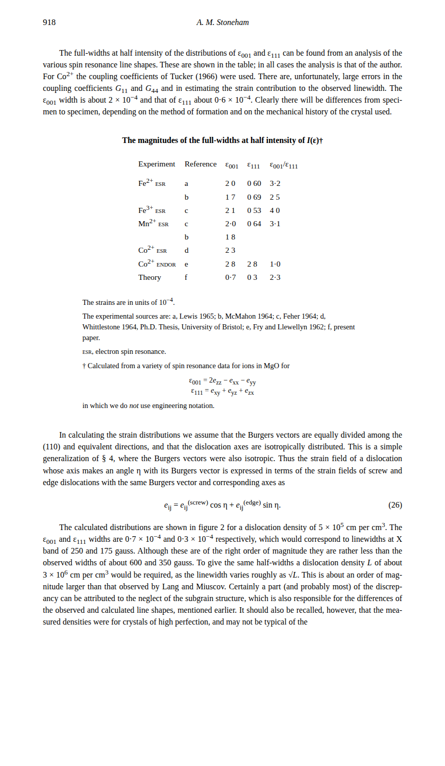918 A. M. Stoneham
The full-widths at half intensity of the distributions of ε001 and ε111 can be found from an analysis of the various spin resonance line shapes. These are shown in the table; in all cases the analysis is that of the author. For Co2+ the coupling coefficients of Tucker (1966) were used. There are, unfortunately, large errors in the coupling coefficients G11 and G44 and in estimating the strain contribution to the observed linewidth. The ε001 width is about 2 × 10−4 and that of ε111 about 0·6 × 10−4. Clearly there will be differences from specimen to specimen, depending on the method of formation and on the mechanical history of the crystal used.
The magnitudes of the full-widths at half intensity of I(ε)†
| Experiment | Reference | ε 001 | ε 111 | ε 001 /ε 111 |
| --- | --- | --- | --- | --- |
| Fe 2+ esr | a | 2 0 | 0 60 | 3·2 |
| | b | 1 7 | 0 69 | 2 5 |
| Fe 3+ esr | c | 2 1 | 0 53 | 4 0 |
| Mn 2+ esr | c | 2·0 | 0 64 | 3·1 |
| | b | 1 8 | | |
| Co 2+ esr | d | 2 3 | | |
| Co 2+ endor | e | 2 8 | 2 8 | 1·0 |
| Theory | f | 0·7 | 0 3 | 2·3 |
The strains are in units of 10−4.
The experimental sources are: a, Lewis 1965; b, McMahon 1964; c, Feher 1964; d, Whittlestone 1964, Ph.D. Thesis, University of Bristol; e, Fry and Llewellyn 1962; f, present paper.
esr, electron spin resonance.
† Calculated from a variety of spin resonance data for ions in MgO for
ε001 = 2ezz − exx − eyy ε111 = exy + eyz + ezx
in which we do not use engineering notation.
In calculating the strain distributions we assume that the Burgers vectors are equally divided among the (110) and equivalent directions, and that the dislocation axes are isotropically distributed. This is a simple generalization of § 4, where the Burgers vectors were also isotropic. Thus the strain field of a dislocation whose axis makes an angle η with its Burgers vector is expressed in terms of the strain fields of screw and edge dislocations with the same Burgers vector and corresponding axes as
eij = eij(screw) cos η + eij(edge) sin η. (26)
The calculated distributions are shown in figure 2 for a dislocation density of 5 × 105 cm per cm3. The ε001 and ε111 widths are 0·7 × 10−4 and 0·3 × 10−4 respectively, which would correspond to linewidths at X band of 250 and 175 gauss. Although these are of the right order of magnitude they are rather less than the observed widths of about 600 and 350 gauss. To give the same half-widths a dislocation density L of about 3 × 106 cm per cm3 would be required, as the linewidth varies roughly as √L. This is about an order of magnitude larger than that observed by Lang and Miuscov. Certainly a part (and probably most) of the discrepancy can be attributed to the neglect of the subgrain structure, which is also responsible for the differences of the observed and calculated line shapes, mentioned earlier. It should also be recalled, however, that the measured densities were for crystals of high perfection, and may not be typical of the